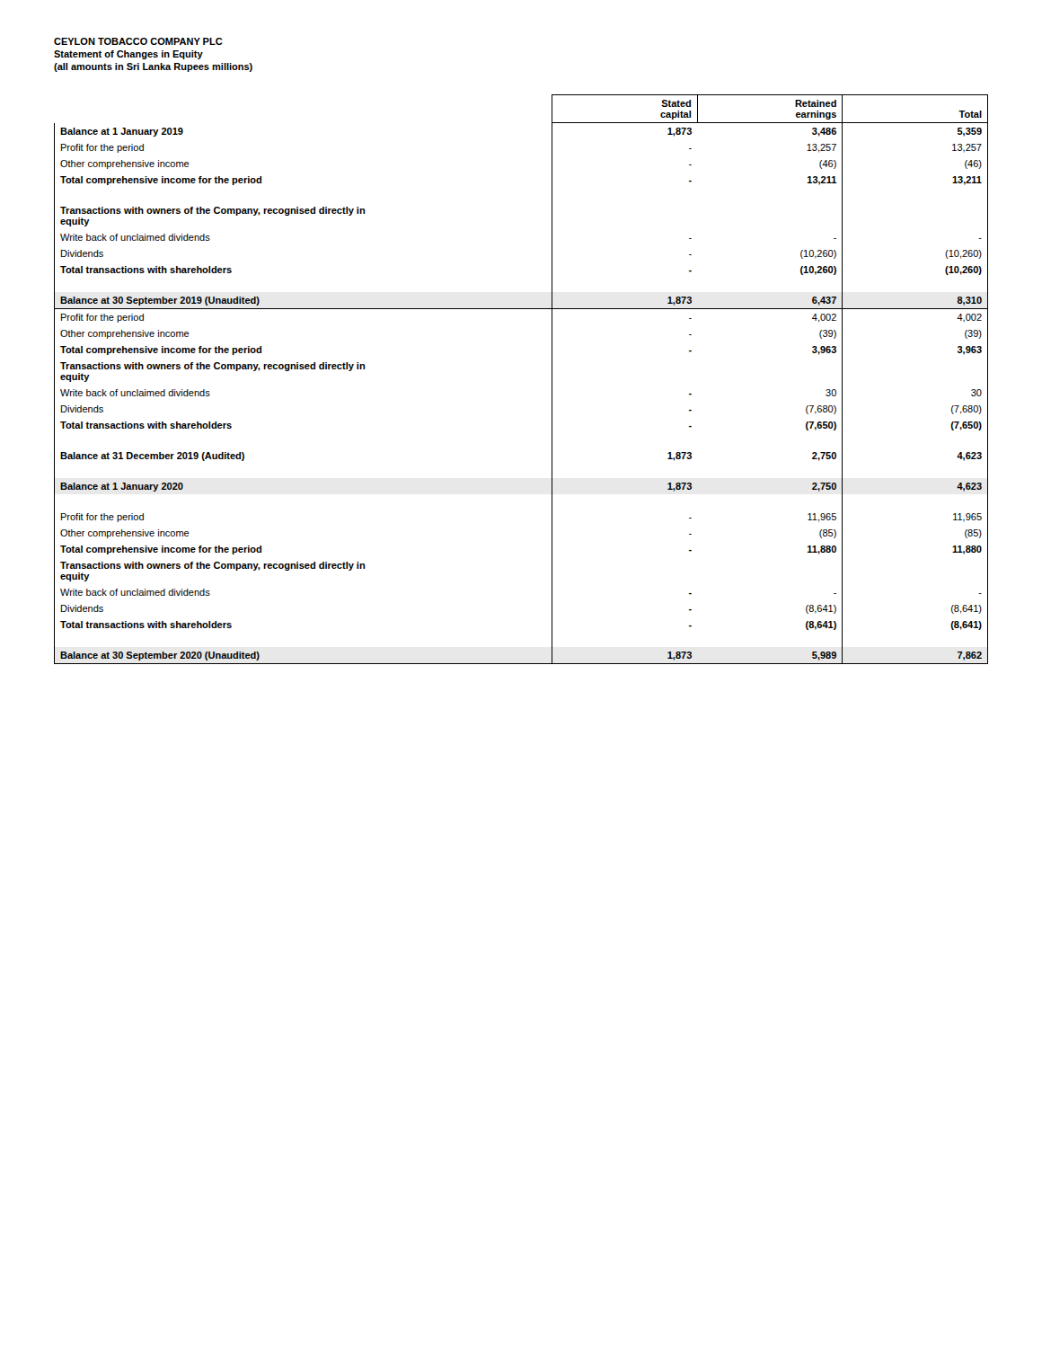CEYLON TOBACCO COMPANY PLC
Statement of Changes in Equity
(all amounts in Sri Lanka Rupees millions)
| | Stated capital | Retained earnings | Total |
| --- | --- | --- | --- |
| Balance at 1 January 2019 | 1,873 | 3,486 | 5,359 |
| Profit for the period | - | 13,257 | 13,257 |
| Other comprehensive income | - | (46) | (46) |
| Total comprehensive income for the period | - | 13,211 | 13,211 |
| Transactions with owners of the Company, recognised directly in equity | | | |
| Write back of unclaimed dividends | - | - | - |
| Dividends | - | (10,260) | (10,260) |
| Total transactions with shareholders | - | (10,260) | (10,260) |
| Balance at 30 September 2019 (Unaudited) | 1,873 | 6,437 | 8,310 |
| Profit for the period | - | 4,002 | 4,002 |
| Other comprehensive income | - | (39) | (39) |
| Total comprehensive income for the period | - | 3,963 | 3,963 |
| Transactions with owners of the Company, recognised directly in equity | | | |
| Write back of unclaimed dividends | - | 30 | 30 |
| Dividends | - | (7,680) | (7,680) |
| Total transactions with shareholders | - | (7,650) | (7,650) |
| Balance at 31 December 2019 (Audited) | 1,873 | 2,750 | 4,623 |
| Balance at 1 January 2020 | 1,873 | 2,750 | 4,623 |
| Profit for the period | - | 11,965 | 11,965 |
| Other comprehensive income | - | (85) | (85) |
| Total comprehensive income for the period | - | 11,880 | 11,880 |
| Transactions with owners of the Company, recognised directly in equity | | | |
| Write back of unclaimed dividends | - | - | - |
| Dividends | - | (8,641) | (8,641) |
| Total transactions with shareholders | - | (8,641) | (8,641) |
| Balance at 30 September 2020 (Unaudited) | 1,873 | 5,989 | 7,862 |